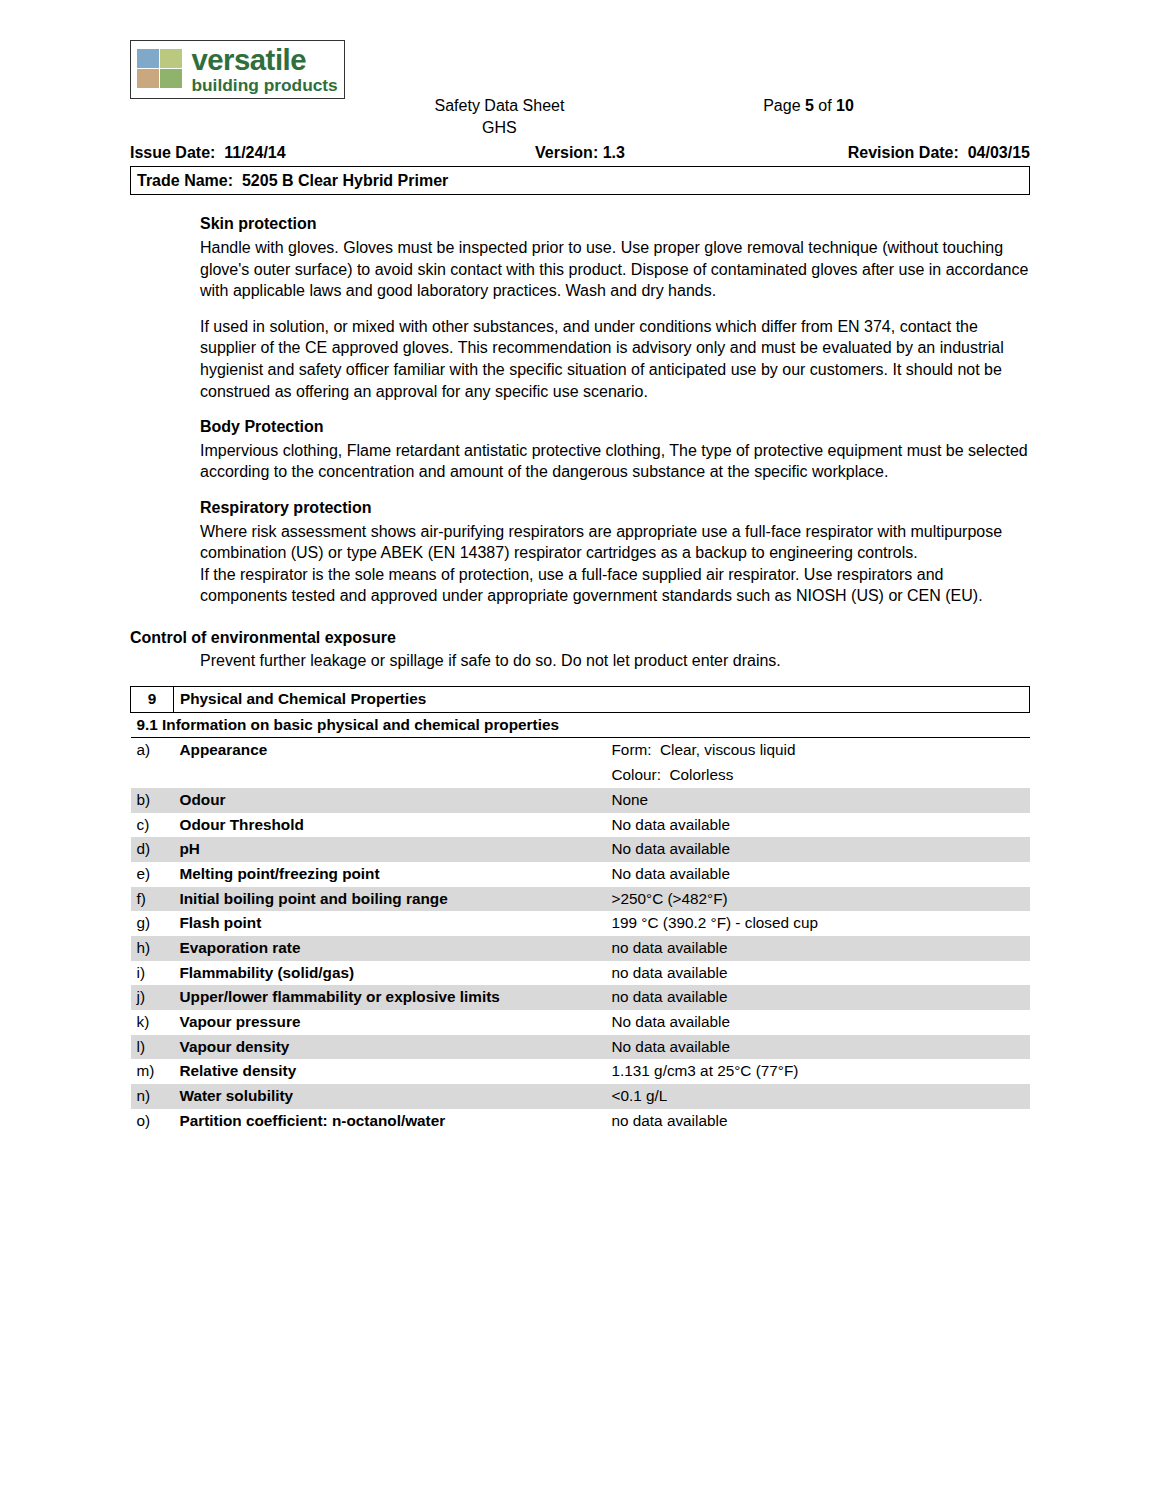versatile
building products
Safety Data Sheet
GHS
Page 5 of 10
Issue Date: 11/24/14
Version: 1.3
Revision Date: 04/03/15
Trade Name: 5205 B Clear Hybrid Primer
Skin protection
Handle with gloves. Gloves must be inspected prior to use. Use proper glove removal technique (without touching glove's outer surface) to avoid skin contact with this product. Dispose of contaminated gloves after use in accordance with applicable laws and good laboratory practices. Wash and dry hands.
If used in solution, or mixed with other substances, and under conditions which differ from EN 374, contact the supplier of the CE approved gloves. This recommendation is advisory only and must be evaluated by an industrial hygienist and safety officer familiar with the specific situation of anticipated use by our customers. It should not be construed as offering an approval for any specific use scenario.
Body Protection
Impervious clothing, Flame retardant antistatic protective clothing, The type of protective equipment must be selected according to the concentration and amount of the dangerous substance at the specific workplace.
Respiratory protection
Where risk assessment shows air-purifying respirators are appropriate use a full-face respirator with multipurpose combination (US) or type ABEK (EN 14387) respirator cartridges as a backup to engineering controls.
If the respirator is the sole means of protection, use a full-face supplied air respirator. Use respirators and components tested and approved under appropriate government standards such as NIOSH (US) or CEN (EU).
Control of environmental exposure
Prevent further leakage or spillage if safe to do so. Do not let product enter drains.
| 9 | Physical and Chemical Properties |
| 9.1 Information on basic physical and chemical properties |
| a) | Appearance | Form: Clear, viscous liquid |
| | | Colour: Colorless |
| b) | Odour | None |
| c) | Odour Threshold | No data available |
| d) | pH | No data available |
| e) | Melting point/freezing point | No data available |
| f) | Initial boiling point and boiling range | >250°C (>482°F) |
| g) | Flash point | 199 °C (390.2 °F) - closed cup |
| h) | Evaporation rate | no data available |
| i) | Flammability (solid/gas) | no data available |
| j) | Upper/lower flammability or explosive limits | no data available |
| k) | Vapour pressure | No data available |
| l) | Vapour density | No data available |
| m) | Relative density | 1.131 g/cm3 at 25°C (77°F) |
| n) | Water solubility | <0.1 g/L |
| o) | Partition coefficient: n-octanol/water | no data available |